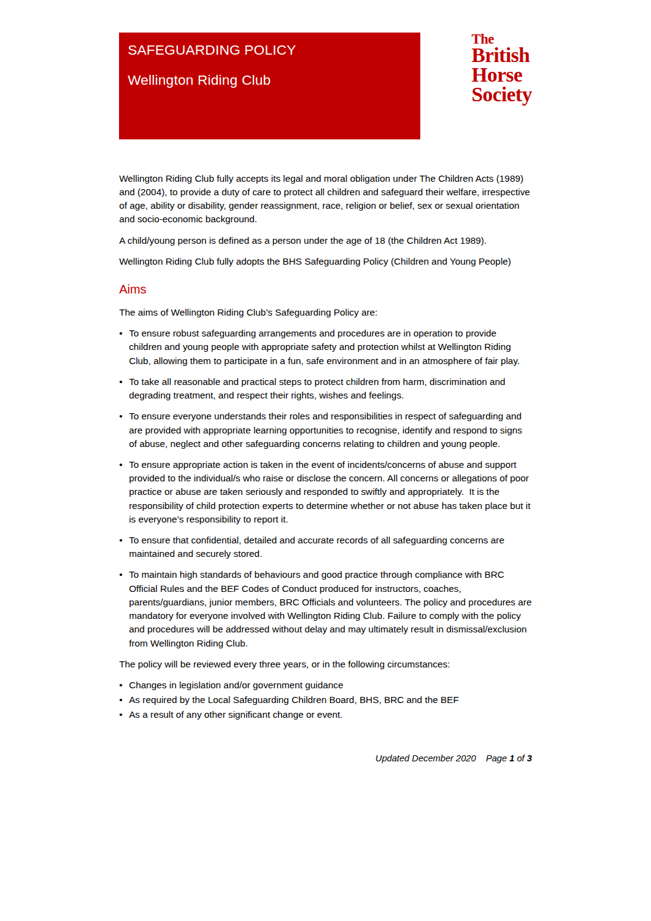SAFEGUARDING POLICY
Wellington Riding Club
The British Horse Society
Wellington Riding Club fully accepts its legal and moral obligation under The Children Acts (1989) and (2004), to provide a duty of care to protect all children and safeguard their welfare, irrespective of age, ability or disability, gender reassignment, race, religion or belief, sex or sexual orientation and socio-economic background.
A child/young person is defined as a person under the age of 18 (the Children Act 1989).
Wellington Riding Club fully adopts the BHS Safeguarding Policy (Children and Young People)
Aims
The aims of Wellington Riding Club’s Safeguarding Policy are:
To ensure robust safeguarding arrangements and procedures are in operation to provide children and young people with appropriate safety and protection whilst at Wellington Riding Club, allowing them to participate in a fun, safe environment and in an atmosphere of fair play.
To take all reasonable and practical steps to protect children from harm, discrimination and degrading treatment, and respect their rights, wishes and feelings.
To ensure everyone understands their roles and responsibilities in respect of safeguarding and are provided with appropriate learning opportunities to recognise, identify and respond to signs of abuse, neglect and other safeguarding concerns relating to children and young people.
To ensure appropriate action is taken in the event of incidents/concerns of abuse and support provided to the individual/s who raise or disclose the concern. All concerns or allegations of poor practice or abuse are taken seriously and responded to swiftly and appropriately. It is the responsibility of child protection experts to determine whether or not abuse has taken place but it is everyone’s responsibility to report it.
To ensure that confidential, detailed and accurate records of all safeguarding concerns are maintained and securely stored.
To maintain high standards of behaviours and good practice through compliance with BRC Official Rules and the BEF Codes of Conduct produced for instructors, coaches, parents/guardians, junior members, BRC Officials and volunteers. The policy and procedures are mandatory for everyone involved with Wellington Riding Club. Failure to comply with the policy and procedures will be addressed without delay and may ultimately result in dismissal/exclusion from Wellington Riding Club.
The policy will be reviewed every three years, or in the following circumstances:
Changes in legislation and/or government guidance
As required by the Local Safeguarding Children Board, BHS, BRC and the BEF
As a result of any other significant change or event.
Updated December 2020 Page 1 of 3